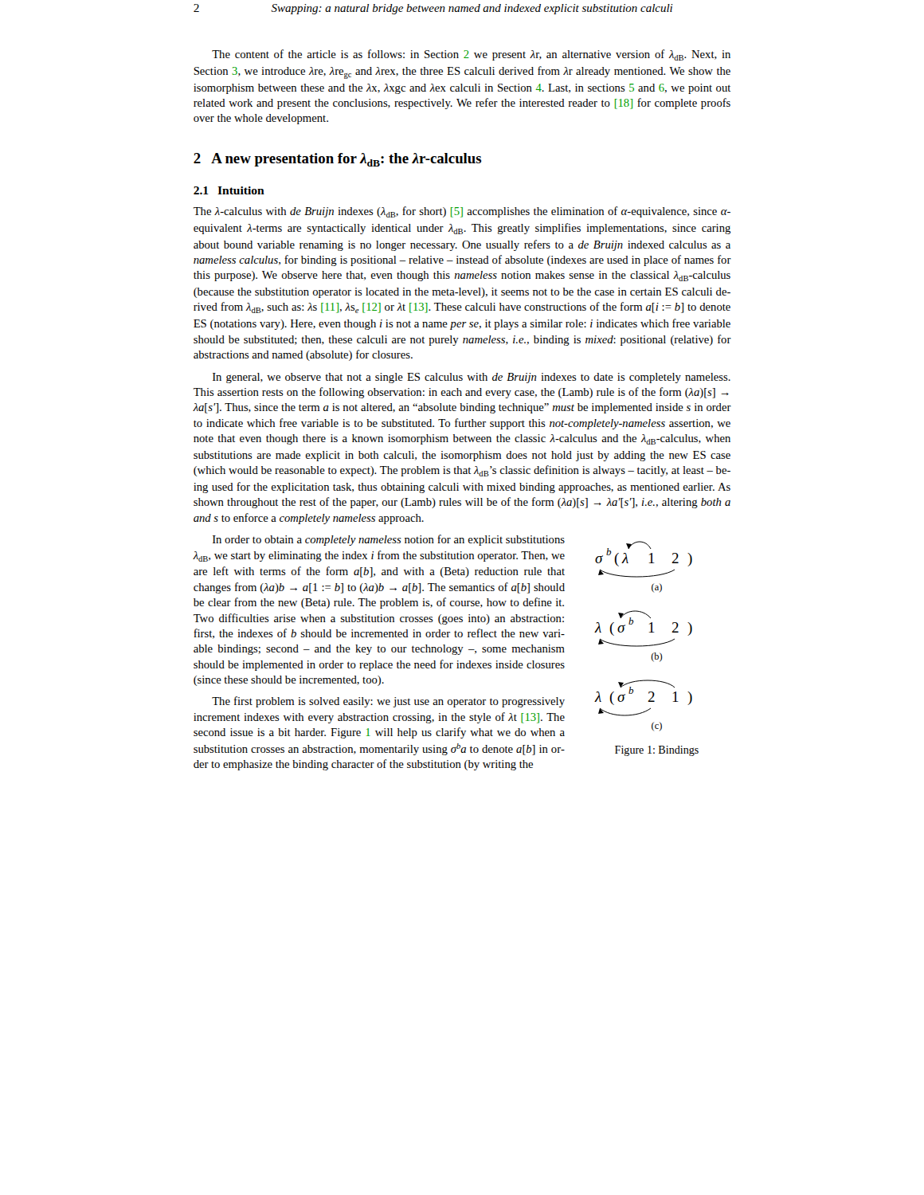2 Swapping: a natural bridge between named and indexed explicit substitution calculi
The content of the article is as follows: in Section 2 we present λr, an alternative version of λdB. Next, in Section 3, we introduce λre, λregc and λrex, the three ES calculi derived from λr already mentioned. We show the isomorphism between these and the λx, λxgc and λex calculi in Section 4. Last, in sections 5 and 6, we point out related work and present the conclusions, respectively. We refer the interested reader to [18] for complete proofs over the whole development.
2 A new presentation for λdB: the λr-calculus
2.1 Intuition
The λ-calculus with de Bruijn indexes (λdB, for short) [5] accomplishes the elimination of α-equivalence, since α-equivalent λ-terms are syntactically identical under λdB. This greatly simplifies implementations, since caring about bound variable renaming is no longer necessary. One usually refers to a de Bruijn indexed calculus as a nameless calculus, for binding is positional – relative – instead of absolute (indexes are used in place of names for this purpose). We observe here that, even though this nameless notion makes sense in the classical λdB-calculus (because the substitution operator is located in the meta-level), it seems not to be the case in certain ES calculi derived from λdB, such as: λs [11], λse [12] or λt [13]. These calculi have constructions of the form a[i := b] to denote ES (notations vary). Here, even though i is not a name per se, it plays a similar role: i indicates which free variable should be substituted; then, these calculi are not purely nameless, i.e., binding is mixed: positional (relative) for abstractions and named (absolute) for closures.
In general, we observe that not a single ES calculus with de Bruijn indexes to date is completely nameless. This assertion rests on the following observation: in each and every case, the (Lamb) rule is of the form (λa)[s] → λa[s′]. Thus, since the term a is not altered, an “absolute binding technique” must be implemented inside s in order to indicate which free variable is to be substituted. To further support this not-completely-nameless assertion, we note that even though there is a known isomorphism between the classic λ-calculus and the λdB-calculus, when substitutions are made explicit in both calculi, the isomorphism does not hold just by adding the new ES case (which would be reasonable to expect). The problem is that λdB’s classic definition is always – tacitly, at least – being used for the explicitation task, thus obtaining calculi with mixed binding approaches, as mentioned earlier. As shown throughout the rest of the paper, our (Lamb) rules will be of the form (λa)[s] → λa′[s′], i.e., altering both a and s to enforce a completely nameless approach.
σ b ( λ 1 2 )
(a)
λ ( σ b 1 2 )
(b)
λ ( σ b 2 1 )
(c)
Figure 1: Bindings
In order to obtain a completely nameless notion for an explicit substitutions λdB, we start by eliminating the index i from the substitution operator. Then, we are left with terms of the form a[b], and with a (Beta) reduction rule that changes from (λa)b → a[1 := b] to (λa)b → a[b]. The semantics of a[b] should be clear from the new (Beta) rule. The problem is, of course, how to define it. Two difficulties arise when a substitution crosses (goes into) an abstraction: first, the indexes of b should be incremented in order to reflect the new variable bindings; second – and the key to our technology –, some mechanism should be implemented in order to replace the need for indexes inside closures (since these should be incremented, too).
The first problem is solved easily: we just use an operator to progressively increment indexes with every abstraction crossing, in the style of λt [13]. The second issue is a bit harder. Figure 1 will help us clarify what we do when a substitution crosses an abstraction, momentarily using σba to denote a[b] in order to emphasize the binding character of the substitution (by writing the